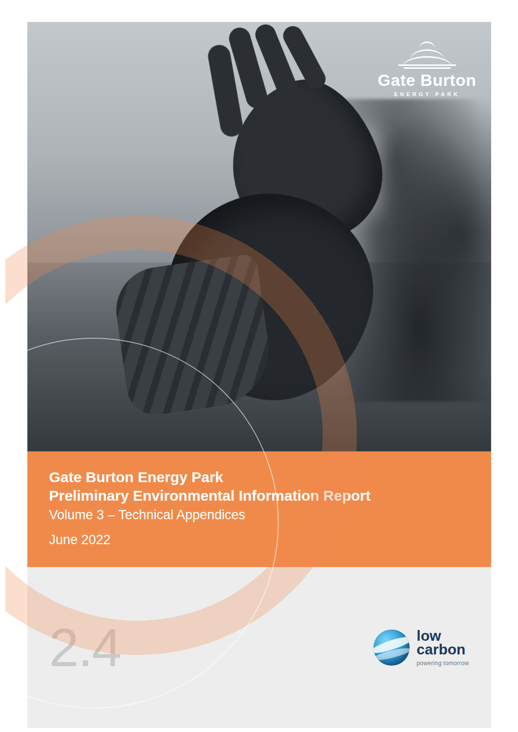Gate Burton
ENERGY PARK
Gate Burton Energy Park
Preliminary Environmental Information Report
Volume 3 – Technical Appendices
June 2022
2.4
low carbon powering tomorrow